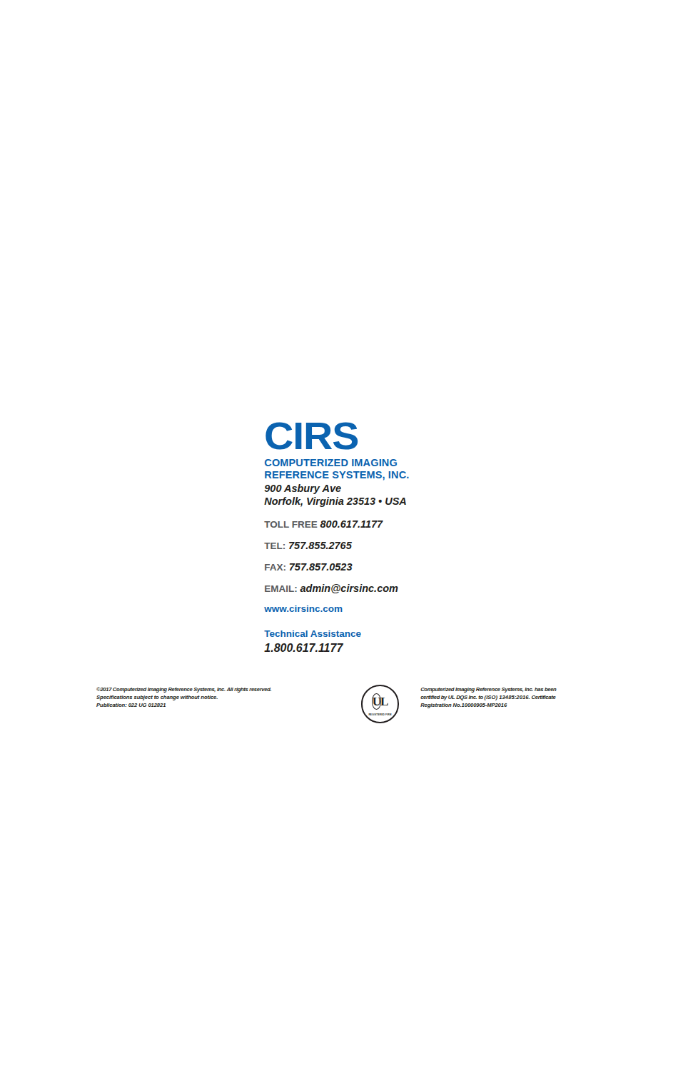CIRS
COMPUTERIZED IMAGING
REFERENCE SYSTEMS, INC.
900 Asbury Ave
Norfolk, Virginia 23513 • USA
TOLL FREE 800.617.1177
TEL: 757.855.2765
FAX: 757.857.0523
EMAIL: admin@cirsinc.com
www.cirsinc.com
Technical Assistance 1.800.617.1177
©2017 Computerized Imaging Reference Systems, Inc. All rights reserved.
Specifications subject to change without notice.
Publication: 022 UG 012821
UL REGISTERED FIRM
Computerized Imaging Reference Systems, Inc. has been
certified by UL DQS Inc. to (ISO) 13485:2016. Certificate
Registration No.10000905-MP2016